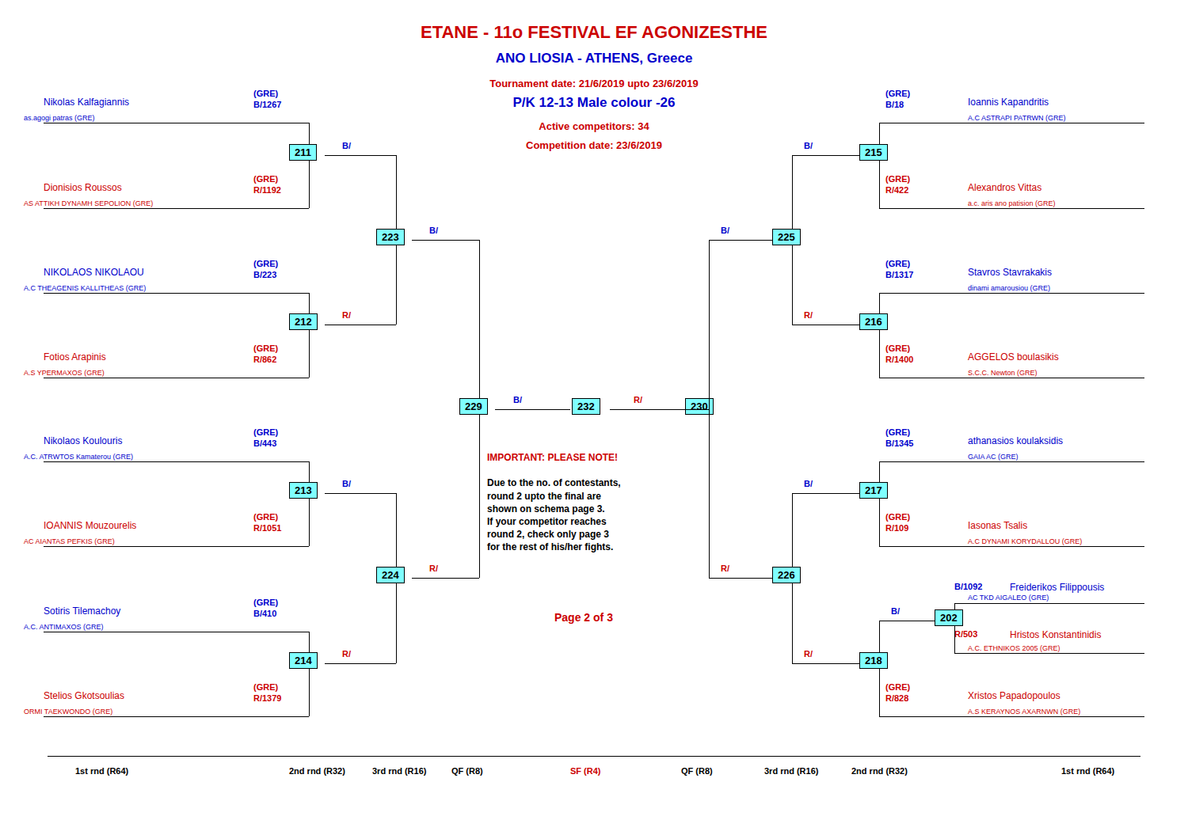ETANE - 11o FESTIVAL EF AGONIZESTHE
ANO LIOSIA - ATHENS, Greece
Tournament date: 21/6/2019 upto 23/6/2019
P/K 12-13 Male colour -26
Active competitors: 34
Competition date: 23/6/2019
Nikolas Kalfagiannis
as.agogi patras (GRE)
(GRE)
B/1267
Dionisios Roussos
AS ATTIKH DYNAMH SEPOLION (GRE)
(GRE)
R/1192
211
B/
NIKOLAOS NIKOLAOU
A.C THEAGENIS KALLITHEAS (GRE)
(GRE)
B/223
Fotios Arapinis
A.S YPERMAXOS (GRE)
(GRE)
R/862
212
R/
223
B/
Nikolaos Koulouris
A.C. ATRWTOS Kamaterou (GRE)
(GRE)
B/443
IOANNIS Mouzourelis
AC AIANTAS PEFKIS (GRE)
(GRE)
R/1051
213
B/
Sotiris Tilemachoy
A.C. ANTIMAXOS (GRE)
(GRE)
B/410
Stelios Gkotsoulias
ORMI TAEKWONDO (GRE)
(GRE)
R/1379
214
R/
224
R/
229
B/
232
R/
230
Ioannis Kapandritis
A.C ASTRAPI PATRWN (GRE)
(GRE)
B/18
Alexandros Vittas
a.c. aris ano patision (GRE)
(GRE)
R/422
215
B/
Stavros Stavrakakis
dinami amarousiou (GRE)
(GRE)
B/1317
AGGELOS boulasikis
S.C.C. Newton (GRE)
(GRE)
R/1400
216
R/
225
B/
athanasios koulaksidis
GAIA AC (GRE)
(GRE)
B/1345
Iasonas Tsalis
A.C DYNAMI KORYDALLOU (GRE)
(GRE)
R/109
217
B/
Freiderikos Filippousis
AC TKD AIGALEO (GRE)
B/1092
Hristos Konstantinidis
A.C. ETHNIKOS 2005 (GRE)
R/503
202
B/
Xristos Papadopoulos
A.S KERAYNOS AXARNWN (GRE)
(GRE)
R/828
218
R/
226
R/
IMPORTANT: PLEASE NOTE!
Due to the no. of contestants,
round 2 upto the final are
shown on schema page 3.
If your competitor reaches
round 2, check only page 3
for the rest of his/her fights.
Page 2 of 3
1st rnd (R64)
2nd rnd (R32)
3rd rnd (R16)
QF (R8)
SF (R4)
QF (R8)
3rd rnd (R16)
2nd rnd (R32)
1st rnd (R64)